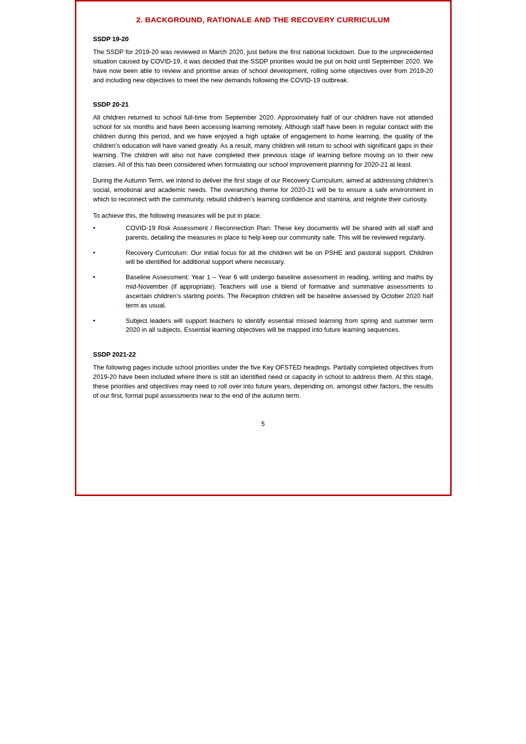2. BACKGROUND, RATIONALE AND THE RECOVERY CURRICULUM
SSDP 19-20
The SSDP for 2019-20 was reviewed in March 2020, just before the first national lockdown. Due to the unprecedented situation caused by COVID-19, it was decided that the SSDP priorities would be put on hold until September 2020. We have now been able to review and prioritise areas of school development, rolling some objectives over from 2019-20 and including new objectives to meet the new demands following the COVID-19 outbreak.
SSDP 20-21
All children returned to school full-time from September 2020. Approximately half of our children have not attended school for six months and have been accessing learning remotely. Although staff have been in regular contact with the children during this period, and we have enjoyed a high uptake of engagement to home learning, the quality of the children’s education will have varied greatly. As a result, many children will return to school with significant gaps in their learning. The children will also not have completed their previous stage of learning before moving on to their new classes. All of this has been considered when formulating our school improvement planning for 2020-21 at least.
During the Autumn Term, we intend to deliver the first stage of our Recovery Curriculum, aimed at addressing children’s social, emotional and academic needs. The overarching theme for 2020-21 will be to ensure a safe environment in which to reconnect with the community, rebuild children’s learning confidence and stamina, and reignite their curiosity.
To achieve this, the following measures will be put in place:
COVID-19 Risk Assessment / Reconnection Plan: These key documents will be shared with all staff and parents, detailing the measures in place to help keep our community safe. This will be reviewed regularly.
Recovery Curriculum: Our initial focus for all the children will be on PSHE and pastoral support. Children will be identified for additional support where necessary.
Baseline Assessment: Year 1 – Year 6 will undergo baseline assessment in reading, writing and maths by mid-November (if appropriate). Teachers will use a blend of formative and summative assessments to ascertain children’s starting points. The Reception children will be baseline assessed by October 2020 half term as usual.
Subject leaders will support teachers to identify essential missed learning from spring and summer term 2020 in all subjects. Essential learning objectives will be mapped into future learning sequences.
SSDP 2021-22
The following pages include school priorities under the five Key OFSTED headings. Partially completed objectives from 2019-20 have been included where there is still an identified need or capacity in school to address them. At this stage, these priorities and objectives may need to roll over into future years, depending on, amongst other factors, the results of our first, formal pupil assessments near to the end of the autumn term.
5